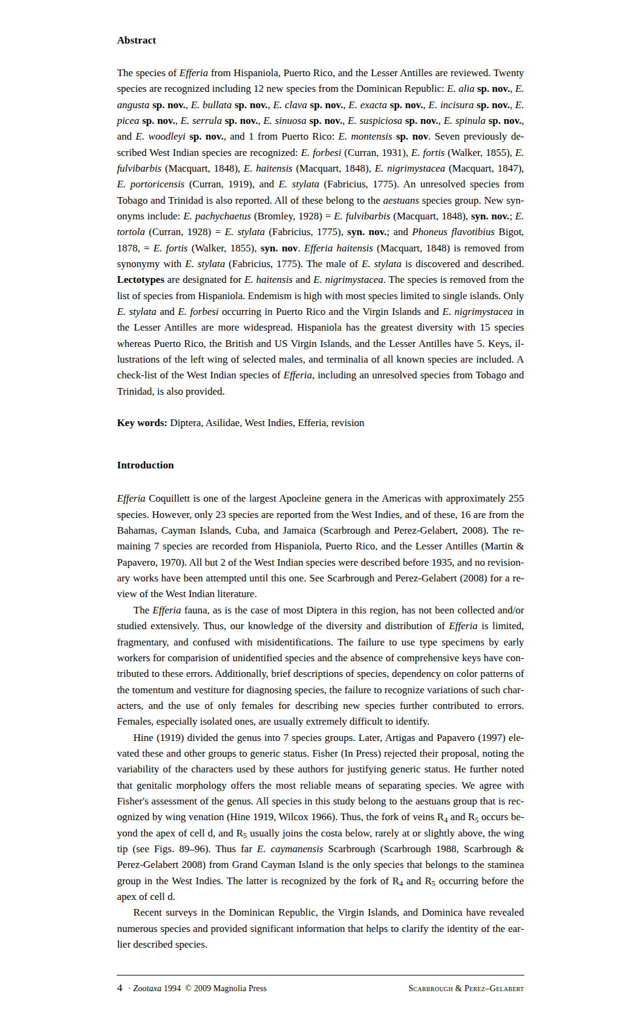Abstract
The species of Efferia from Hispaniola, Puerto Rico, and the Lesser Antilles are reviewed. Twenty species are recognized including 12 new species from the Dominican Republic: E. alia sp. nov., E. angusta sp. nov., E. bullata sp. nov., E. clava sp. nov., E. exacta sp. nov., E. incisura sp. nov., E. picea sp. nov., E. serrula sp. nov., E. sinuosa sp. nov., E. suspiciosa sp. nov., E. spinula sp. nov., and E. woodleyi sp. nov., and 1 from Puerto Rico: E. montensis sp. nov. Seven previously described West Indian species are recognized: E. forbesi (Curran, 1931), E. fortis (Walker, 1855), E. fulvibarbis (Macquart, 1848), E. haitensis (Macquart, 1848), E. nigrimystacea (Macquart, 1847), E. portoricensis (Curran, 1919), and E. stylata (Fabricius, 1775). An unresolved species from Tobago and Trinidad is also reported. All of these belong to the aestuans species group. New synonyms include: E. pachychaetus (Bromley, 1928) = E. fulvibarbis (Macquart, 1848), syn. nov.; E. tortola (Curran, 1928) = E. stylata (Fabricius, 1775), syn. nov.; and Phoneus flavotibius Bigot, 1878, = E. fortis (Walker, 1855), syn. nov. Efferia haitensis (Macquart, 1848) is removed from synonymy with E. stylata (Fabricius, 1775). The male of E. stylata is discovered and described. Lectotypes are designated for E. haitensis and E. nigrimystacea. The species is removed from the list of species from Hispaniola. Endemism is high with most species limited to single islands. Only E. stylata and E. forbesi occurring in Puerto Rico and the Virgin Islands and E. nigrimystacea in the Lesser Antilles are more widespread. Hispaniola has the greatest diversity with 15 species whereas Puerto Rico, the British and US Virgin Islands, and the Lesser Antilles have 5. Keys, illustrations of the left wing of selected males, and terminalia of all known species are included. A check-list of the West Indian species of Efferia, including an unresolved species from Tobago and Trinidad, is also provided.
Key words: Diptera, Asilidae, West Indies, Efferia, revision
Introduction
Efferia Coquillett is one of the largest Apocleine genera in the Americas with approximately 255 species. However, only 23 species are reported from the West Indies, and of these, 16 are from the Bahamas, Cayman Islands, Cuba, and Jamaica (Scarbrough and Perez-Gelabert, 2008). The remaining 7 species are recorded from Hispaniola, Puerto Rico, and the Lesser Antilles (Martin & Papavero, 1970). All but 2 of the West Indian species were described before 1935, and no revisionary works have been attempted until this one. See Scarbrough and Perez-Gelabert (2008) for a review of the West Indian literature.
The Efferia fauna, as is the case of most Diptera in this region, has not been collected and/or studied extensively. Thus, our knowledge of the diversity and distribution of Efferia is limited, fragmentary, and confused with misidentifications. The failure to use type specimens by early workers for comparision of unidentified species and the absence of comprehensive keys have contributed to these errors. Additionally, brief descriptions of species, dependency on color patterns of the tomentum and vestiture for diagnosing species, the failure to recognize variations of such characters, and the use of only females for describing new species further contributed to errors. Females, especially isolated ones, are usually extremely difficult to identify.
Hine (1919) divided the genus into 7 species groups. Later, Artigas and Papavero (1997) elevated these and other groups to generic status. Fisher (In Press) rejected their proposal, noting the variability of the characters used by these authors for justifying generic status. He further noted that genitalic morphology offers the most reliable means of separating species. We agree with Fisher's assessment of the genus. All species in this study belong to the aestuans group that is recognized by wing venation (Hine 1919, Wilcox 1966). Thus, the fork of veins R4 and R5 occurs beyond the apex of cell d, and R5 usually joins the costa below, rarely at or slightly above, the wing tip (see Figs. 89–96). Thus far E. caymanensis Scarbrough (Scarbrough 1988, Scarbrough & Perez-Gelabert 2008) from Grand Cayman Island is the only species that belongs to the staminea group in the West Indies. The latter is recognized by the fork of R4 and R5 occurring before the apex of cell d.
Recent surveys in the Dominican Republic, the Virgin Islands, and Dominica have revealed numerous species and provided significant information that helps to clarify the identity of the earlier described species.
4 · Zootaxa 1994 © 2009 Magnolia Press
Scarbrough & Perez–Gelabert